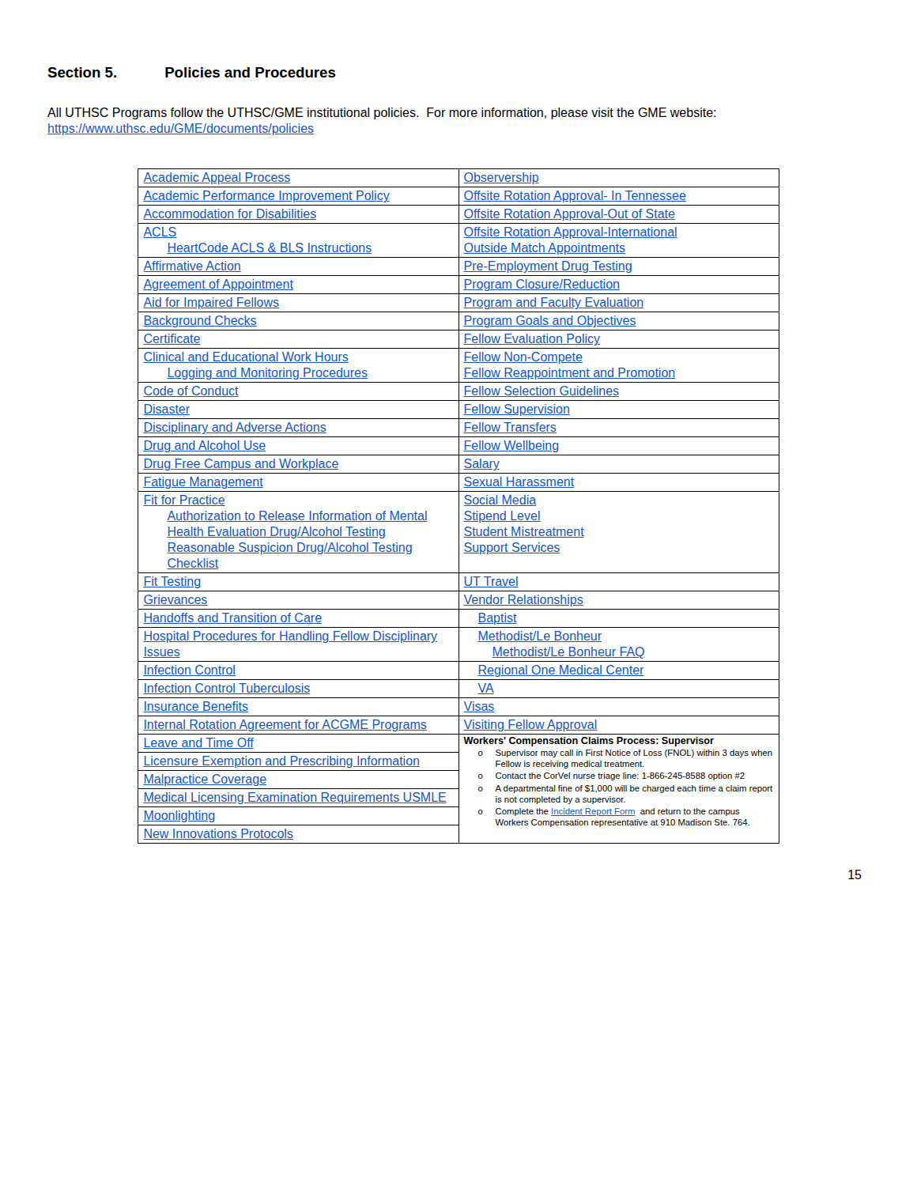Section 5. Policies and Procedures
All UTHSC Programs follow the UTHSC/GME institutional policies. For more information, please visit the GME website: https://www.uthsc.edu/GME/documents/policies
| Academic Appeal Process | Observership |
| Academic Performance Improvement Policy | Offsite Rotation Approval- In Tennessee |
| Accommodation for Disabilities | Offsite Rotation Approval-Out of State |
| ACLS HeartCode ACLS & BLS Instructions | Offsite Rotation Approval-International Outside Match Appointments |
| Affirmative Action | Pre-Employment Drug Testing |
| Agreement of Appointment | Program Closure/Reduction |
| Aid for Impaired Fellows | Program and Faculty Evaluation |
| Background Checks | Program Goals and Objectives |
| Certificate | Fellow Evaluation Policy |
| Clinical and Educational Work Hours Logging and Monitoring Procedures | Fellow Non-Compete Fellow Reappointment and Promotion |
| Code of Conduct | Fellow Selection Guidelines |
| Disaster | Fellow Supervision |
| Disciplinary and Adverse Actions | Fellow Transfers |
| Drug and Alcohol Use | Fellow Wellbeing |
| Drug Free Campus and Workplace | Salary |
| Fatigue Management | Sexual Harassment |
| Fit for Practice Authorization to Release Information of Mental Health Evaluation Drug/Alcohol Testing Reasonable Suspicion Drug/Alcohol Testing Checklist | Social Media Stipend Level Student Mistreatment Support Services |
| Fit Testing | UT Travel |
| Grievances | Vendor Relationships |
| Handoffs and Transition of Care | Baptist |
| Hospital Procedures for Handling Fellow Disciplinary Issues | Methodist/Le Bonheur Methodist/Le Bonheur FAQ |
| Infection Control | Regional One Medical Center |
| Infection Control Tuberculosis | VA |
| Insurance Benefits | Visas |
| Internal Rotation Agreement for ACGME Programs | Visiting Fellow Approval |
| Leave and Time Off | Workers' Compensation Claims Process: Supervisor Supervisor may call in First Notice of Loss (FNOL) within 3 days when Fellow is receiving medical treatment. Contact the CorVel nurse triage line: 1-866-245-8588 option #2 A departmental fine of $1,000 will be charged each time a claim report is not completed by a supervisor. Complete the Incident Report Form and return to the campus Workers Compensation representative at 910 Madison Ste. 764. |
| Licensure Exemption and Prescribing Information |
| Malpractice Coverage |
| Medical Licensing Examination Requirements USMLE |
| Moonlighting |
| New Innovations Protocols |
15